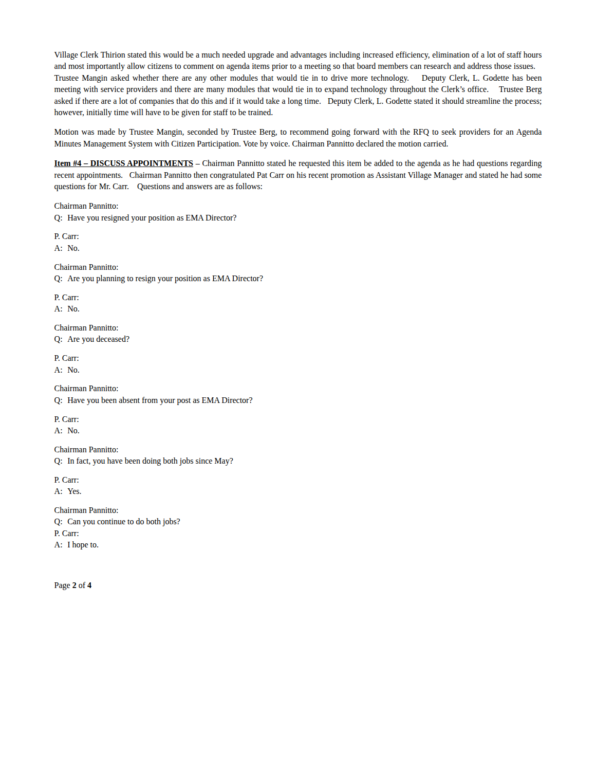Village Clerk Thirion stated this would be a much needed upgrade and advantages including increased efficiency, elimination of a lot of staff hours and most importantly allow citizens to comment on agenda items prior to a meeting so that board members can research and address those issues. Trustee Mangin asked whether there are any other modules that would tie in to drive more technology. Deputy Clerk, L. Godette has been meeting with service providers and there are many modules that would tie in to expand technology throughout the Clerk’s office. Trustee Berg asked if there are a lot of companies that do this and if it would take a long time. Deputy Clerk, L. Godette stated it should streamline the process; however, initially time will have to be given for staff to be trained.
Motion was made by Trustee Mangin, seconded by Trustee Berg, to recommend going forward with the RFQ to seek providers for an Agenda Minutes Management System with Citizen Participation. Vote by voice. Chairman Pannitto declared the motion carried.
Item #4 – DISCUSS APPOINTMENTS – Chairman Pannitto stated he requested this item be added to the agenda as he had questions regarding recent appointments. Chairman Pannitto then congratulated Pat Carr on his recent promotion as Assistant Village Manager and stated he had some questions for Mr. Carr. Questions and answers are as follows:
Chairman Pannitto:
Q: Have you resigned your position as EMA Director?
P. Carr:
A: No.
Chairman Pannitto:
Q: Are you planning to resign your position as EMA Director?
P. Carr:
A: No.
Chairman Pannitto:
Q: Are you deceased?
P. Carr:
A: No.
Chairman Pannitto:
Q: Have you been absent from your post as EMA Director?
P. Carr:
A: No.
Chairman Pannitto:
Q: In fact, you have been doing both jobs since May?
P. Carr:
A: Yes.
Chairman Pannitto:
Q: Can you continue to do both jobs?
P. Carr:
A: I hope to.
Page 2 of 4